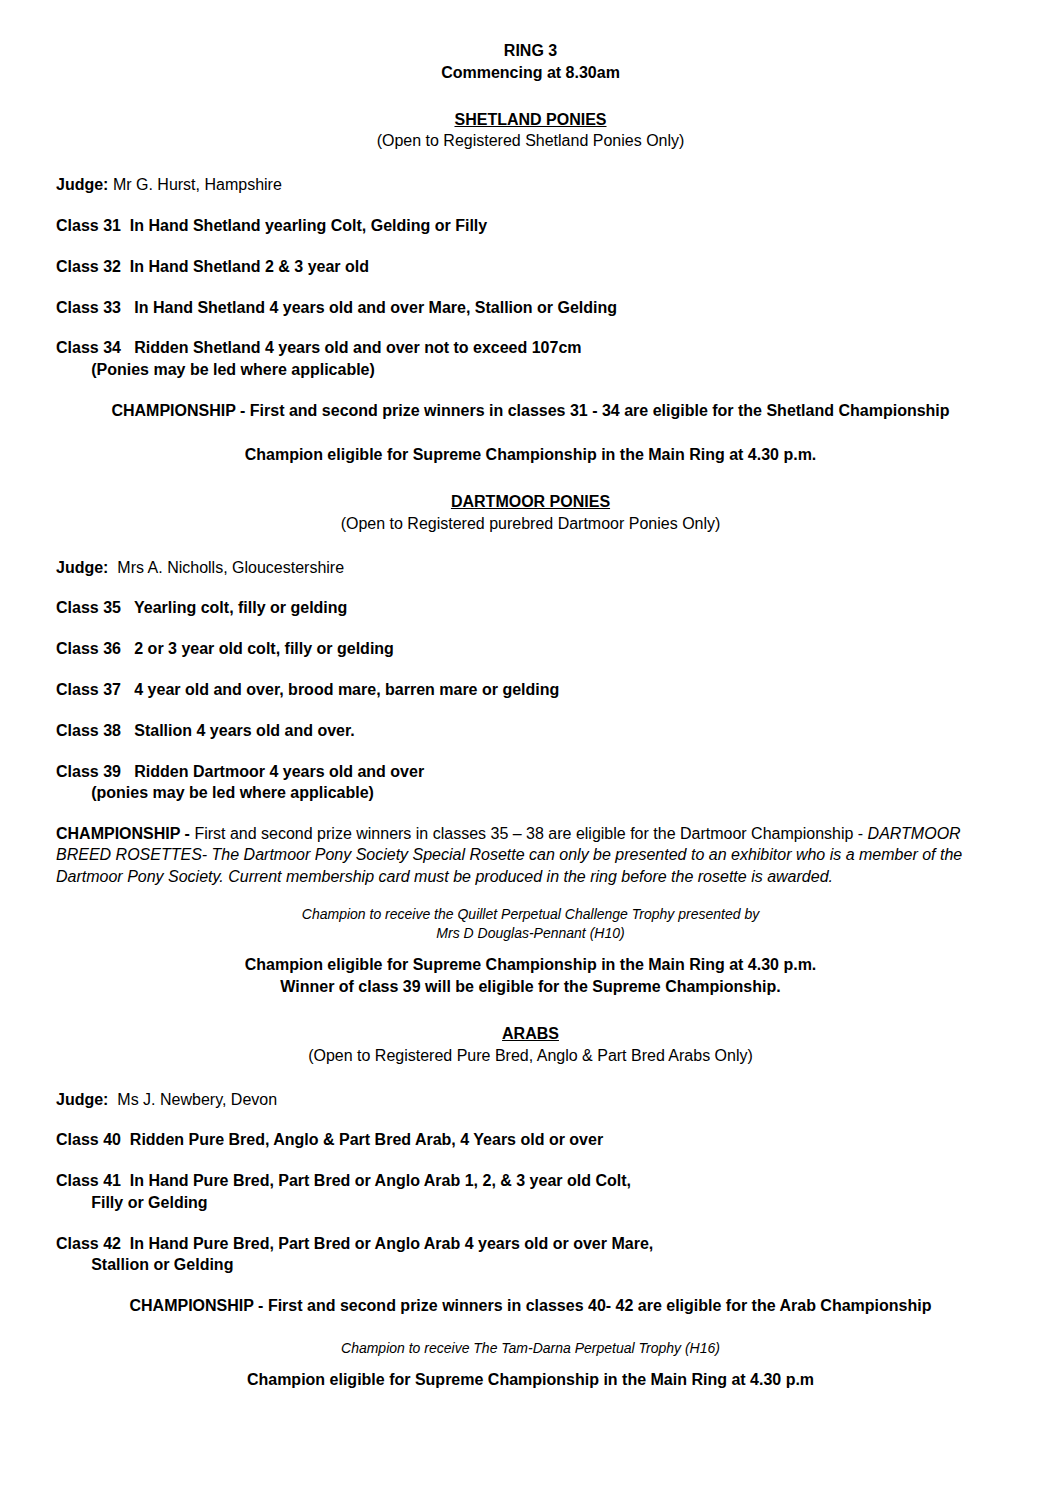RING 3
Commencing at 8.30am
SHETLAND PONIES
(Open to Registered Shetland Ponies Only)
Judge: Mr G. Hurst, Hampshire
Class 31 In Hand Shetland yearling Colt, Gelding or Filly
Class 32 In Hand Shetland 2 & 3 year old
Class 33 In Hand Shetland 4 years old and over Mare, Stallion or Gelding
Class 34 Ridden Shetland 4 years old and over not to exceed 107cm (Ponies may be led where applicable)
CHAMPIONSHIP - First and second prize winners in classes 31 - 34 are eligible for the Shetland Championship
Champion eligible for Supreme Championship in the Main Ring at 4.30 p.m.
DARTMOOR PONIES
(Open to Registered purebred Dartmoor Ponies Only)
Judge: Mrs A. Nicholls, Gloucestershire
Class 35 Yearling colt, filly or gelding
Class 36 2 or 3 year old colt, filly or gelding
Class 37 4 year old and over, brood mare, barren mare or gelding
Class 38 Stallion 4 years old and over.
Class 39 Ridden Dartmoor 4 years old and over (ponies may be led where applicable)
CHAMPIONSHIP - First and second prize winners in classes 35 – 38 are eligible for the Dartmoor Championship - DARTMOOR BREED ROSETTES- The Dartmoor Pony Society Special Rosette can only be presented to an exhibitor who is a member of the Dartmoor Pony Society. Current membership card must be produced in the ring before the rosette is awarded.
Champion to receive the Quillet Perpetual Challenge Trophy presented by
Mrs D Douglas-Pennant (H10)
Champion eligible for Supreme Championship in the Main Ring at 4.30 p.m.
Winner of class 39 will be eligible for the Supreme Championship.
ARABS
(Open to Registered Pure Bred, Anglo & Part Bred Arabs Only)
Judge: Ms J. Newbery, Devon
Class 40 Ridden Pure Bred, Anglo & Part Bred Arab, 4 Years old or over
Class 41 In Hand Pure Bred, Part Bred or Anglo Arab 1, 2, & 3 year old Colt, Filly or Gelding
Class 42 In Hand Pure Bred, Part Bred or Anglo Arab 4 years old or over Mare, Stallion or Gelding
CHAMPIONSHIP - First and second prize winners in classes 40- 42 are eligible for the Arab Championship
Champion to receive The Tam-Darna Perpetual Trophy (H16)
Champion eligible for Supreme Championship in the Main Ring at 4.30 p.m